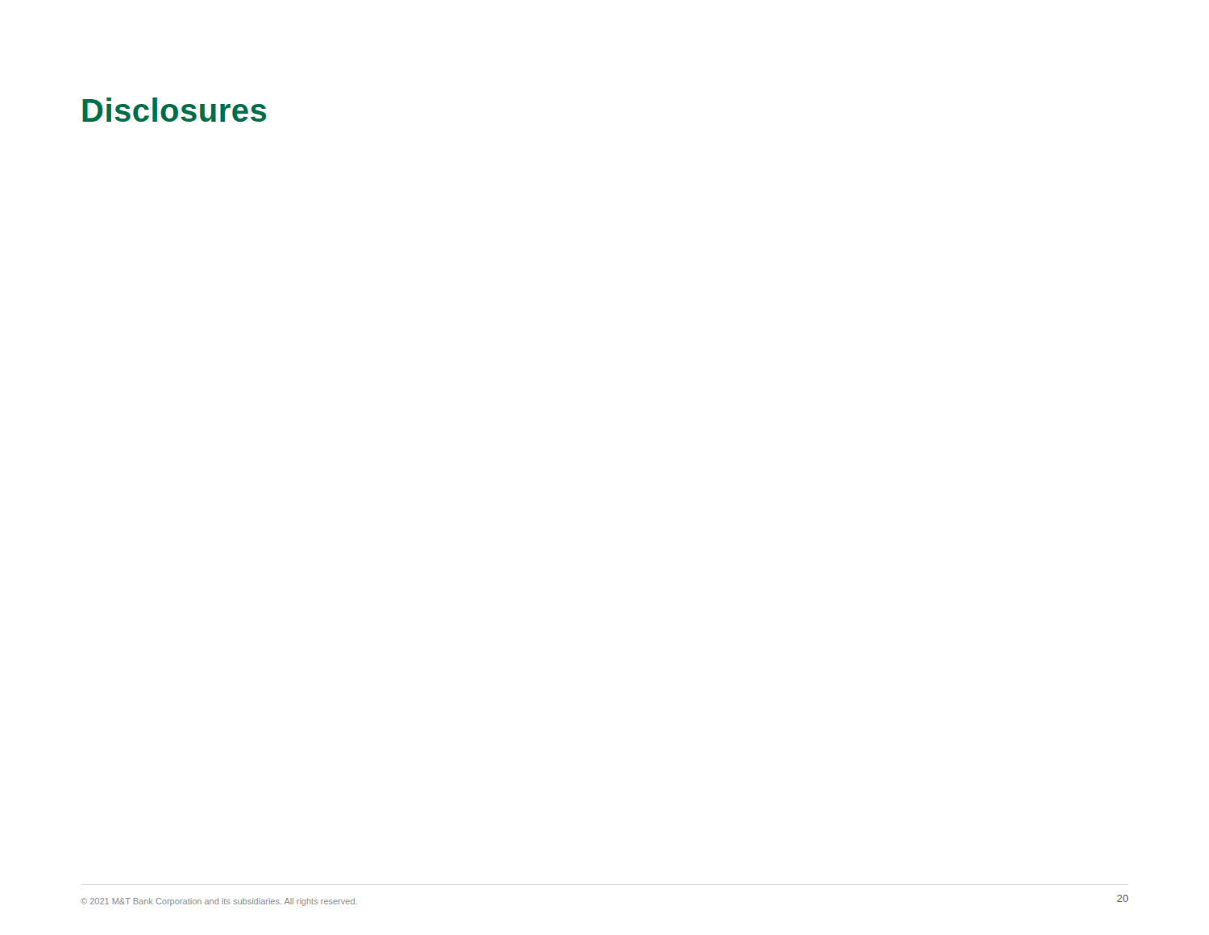Disclosures
© 2021 M&T Bank Corporation and its subsidiaries. All rights reserved.
20